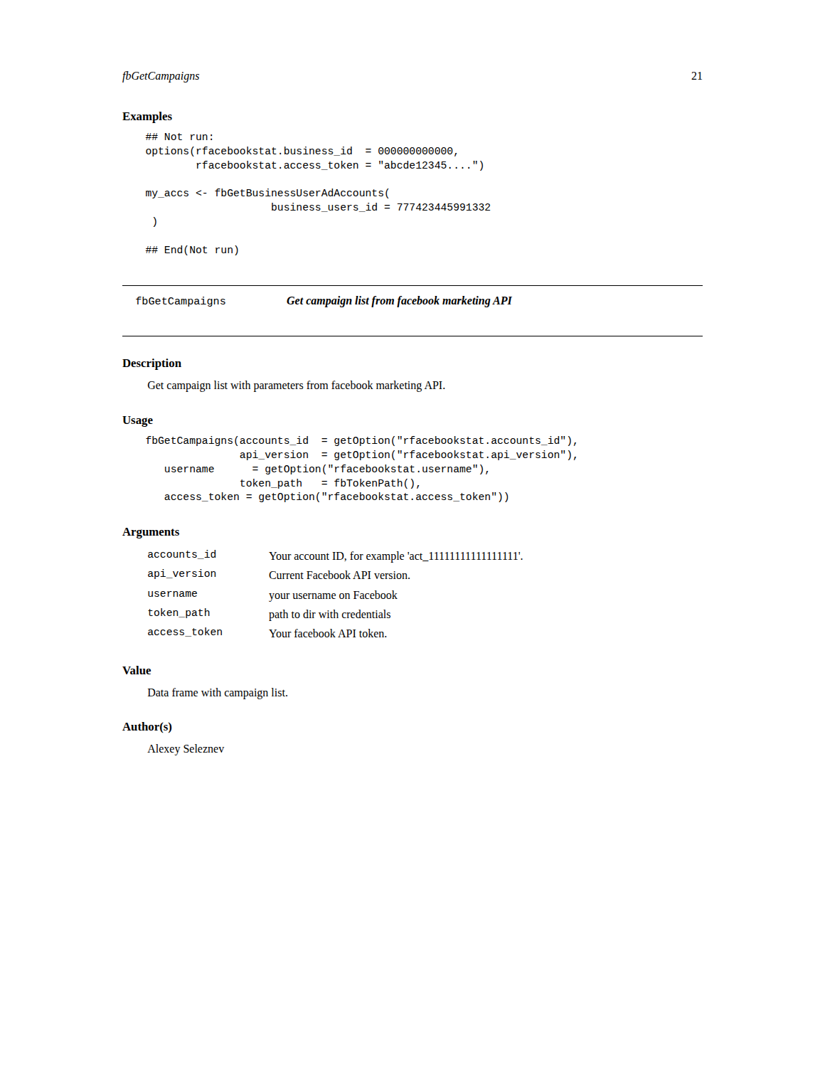fbGetCampaigns 21
Examples
## Not run: 
options(rfacebookstat.business_id  = 000000000000,
        rfacebookstat.access_token = "abcde12345....")

my_accs <- fbGetBusinessUserAdAccounts(
                    business_users_id = 777423445991332
 )

## End(Not run)
fbGetCampaigns Get campaign list from facebook marketing API
Description
Get campaign list with parameters from facebook marketing API.
Usage
fbGetCampaigns(accounts_id  = getOption("rfacebookstat.accounts_id"),
               api_version  = getOption("rfacebookstat.api_version"),
   username      = getOption("rfacebookstat.username"),
               token_path   = fbTokenPath(),
   access_token = getOption("rfacebookstat.access_token"))
Arguments
| accounts_id | Your account ID, for example 'act_11111111111111111'. |
| api_version | Current Facebook API version. |
| username | your username on Facebook |
| token_path | path to dir with credentials |
| access_token | Your facebook API token. |
Value
Data frame with campaign list.
Author(s)
Alexey Seleznev